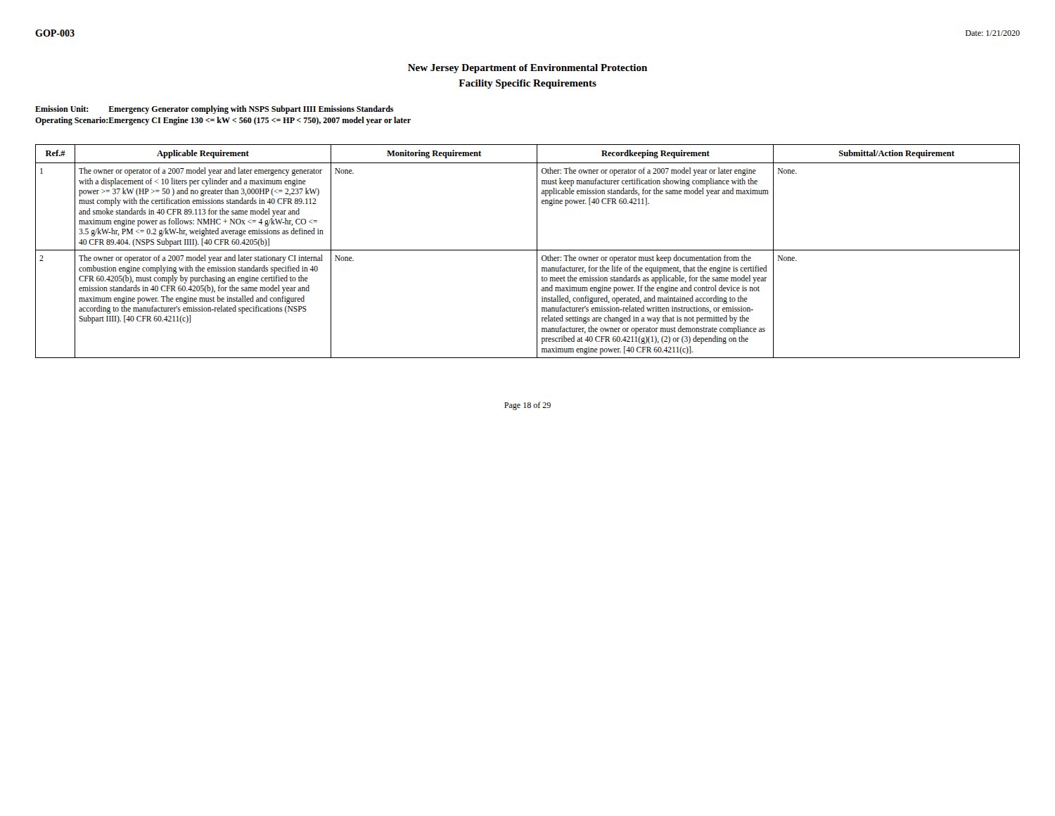GOP-003
Date: 1/21/2020
New Jersey Department of Environmental Protection
Facility Specific Requirements
| Emission Unit: | Emergency Generator complying with NSPS Subpart IIII Emissions Standards |
| Operating Scenario: | Emergency CI Engine 130 <= kW < 560 (175 <= HP < 750), 2007 model year or later |
| Ref.# | Applicable Requirement | Monitoring Requirement | Recordkeeping Requirement | Submittal/Action Requirement |
| --- | --- | --- | --- | --- |
| 1 | The owner or operator of a 2007 model year and later emergency generator with a displacement of < 10 liters per cylinder and a maximum engine power >= 37 kW (HP >= 50 ) and no greater than 3,000HP (<= 2,237 kW) must comply with the certification emissions standards in 40 CFR 89.112 and smoke standards in 40 CFR 89.113 for the same model year and maximum engine power as follows: NMHC + NOx <= 4 g/kW-hr, CO <= 3.5 g/kW-hr, PM <= 0.2 g/kW-hr, weighted average emissions as defined in 40 CFR 89.404. (NSPS Subpart IIII). [40 CFR 60.4205(b)] | None. | Other: The owner or operator of a 2007 model year or later engine must keep manufacturer certification showing compliance with the applicable emission standards, for the same model year and maximum engine power. [40 CFR 60.4211]. | None. |
| 2 | The owner or operator of a 2007 model year and later stationary CI internal combustion engine complying with the emission standards specified in 40 CFR 60.4205(b), must comply by purchasing an engine certified to the emission standards in 40 CFR 60.4205(b), for the same model year and maximum engine power. The engine must be installed and configured according to the manufacturer's emission-related specifications (NSPS Subpart IIII). [40 CFR 60.4211(c)] | None. | Other: The owner or operator must keep documentation from the manufacturer, for the life of the equipment, that the engine is certified to meet the emission standards as applicable, for the same model year and maximum engine power. If the engine and control device is not installed, configured, operated, and maintained according to the manufacturer's emission-related written instructions, or emission-related settings are changed in a way that is not permitted by the manufacturer, the owner or operator must demonstrate compliance as prescribed at 40 CFR 60.4211(g)(1), (2) or (3) depending on the maximum engine power. [40 CFR 60.4211(c)]. | None. |
Page 18 of 29